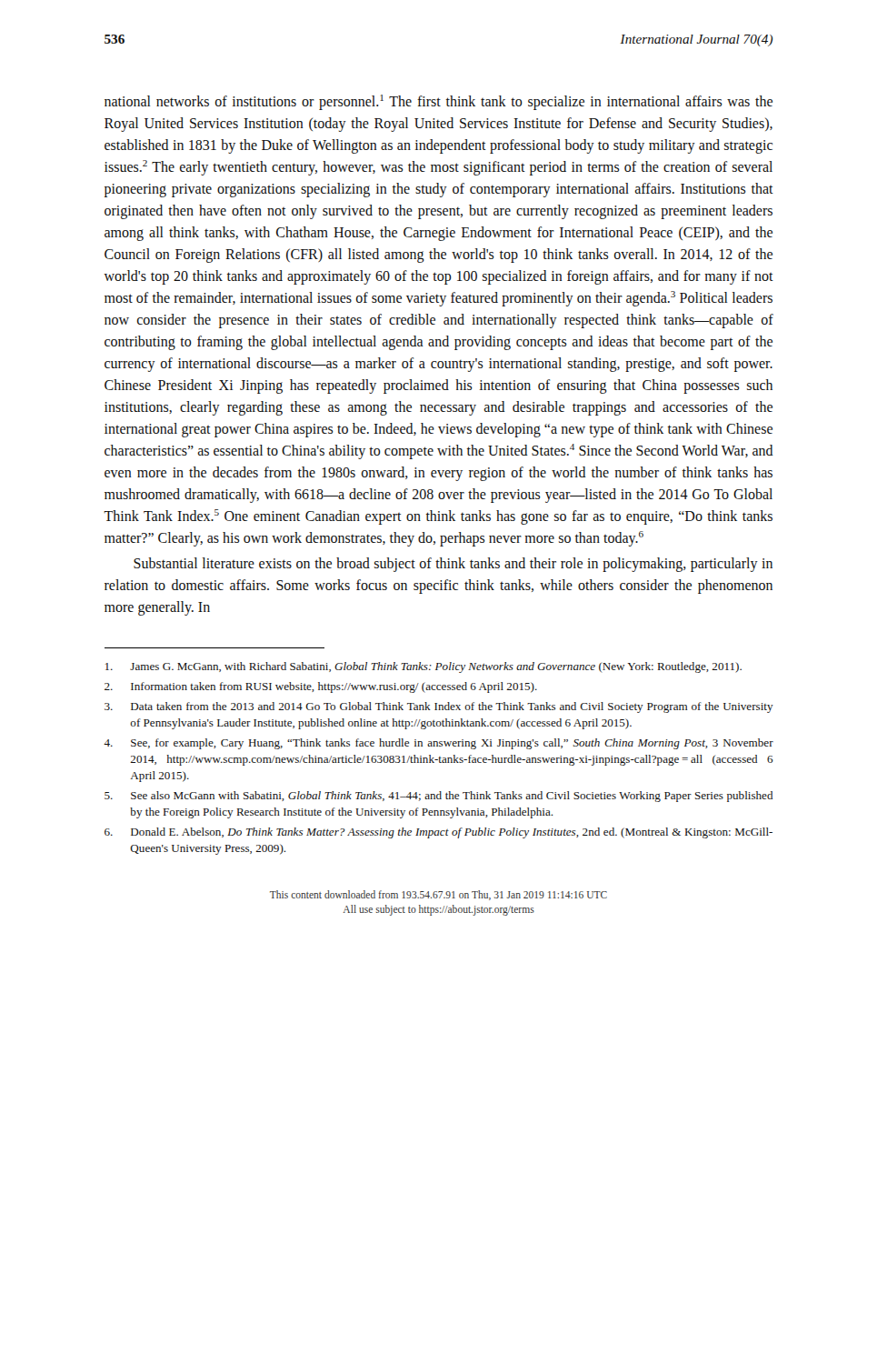536 International Journal 70(4)
national networks of institutions or personnel.1 The first think tank to specialize in international affairs was the Royal United Services Institution (today the Royal United Services Institute for Defense and Security Studies), established in 1831 by the Duke of Wellington as an independent professional body to study military and strategic issues.2 The early twentieth century, however, was the most significant period in terms of the creation of several pioneering private organizations specializing in the study of contemporary international affairs. Institutions that originated then have often not only survived to the present, but are currently recognized as preeminent leaders among all think tanks, with Chatham House, the Carnegie Endowment for International Peace (CEIP), and the Council on Foreign Relations (CFR) all listed among the world's top 10 think tanks overall. In 2014, 12 of the world's top 20 think tanks and approximately 60 of the top 100 specialized in foreign affairs, and for many if not most of the remainder, international issues of some variety featured prominently on their agenda.3 Political leaders now consider the presence in their states of credible and internationally respected think tanks—capable of contributing to framing the global intellectual agenda and providing concepts and ideas that become part of the currency of international discourse—as a marker of a country's international standing, prestige, and soft power. Chinese President Xi Jinping has repeatedly proclaimed his intention of ensuring that China possesses such institutions, clearly regarding these as among the necessary and desirable trappings and accessories of the international great power China aspires to be. Indeed, he views developing “a new type of think tank with Chinese characteristics” as essential to China's ability to compete with the United States.4 Since the Second World War, and even more in the decades from the 1980s onward, in every region of the world the number of think tanks has mushroomed dramatically, with 6618—a decline of 208 over the previous year—listed in the 2014 Go To Global Think Tank Index.5 One eminent Canadian expert on think tanks has gone so far as to enquire, “Do think tanks matter?” Clearly, as his own work demonstrates, they do, perhaps never more so than today.6
Substantial literature exists on the broad subject of think tanks and their role in policymaking, particularly in relation to domestic affairs. Some works focus on specific think tanks, while others consider the phenomenon more generally. In
James G. McGann, with Richard Sabatini, Global Think Tanks: Policy Networks and Governance (New York: Routledge, 2011).
Information taken from RUSI website, https://www.rusi.org/ (accessed 6 April 2015).
Data taken from the 2013 and 2014 Go To Global Think Tank Index of the Think Tanks and Civil Society Program of the University of Pennsylvania's Lauder Institute, published online at http://gotothinktank.com/ (accessed 6 April 2015).
See, for example, Cary Huang, “Think tanks face hurdle in answering Xi Jinping's call,” South China Morning Post, 3 November 2014, http://www.scmp.com/news/china/article/1630831/think-tanks-face-hurdle-answering-xi-jinpings-call?page = all (accessed 6 April 2015).
See also McGann with Sabatini, Global Think Tanks, 41–44; and the Think Tanks and Civil Societies Working Paper Series published by the Foreign Policy Research Institute of the University of Pennsylvania, Philadelphia.
Donald E. Abelson, Do Think Tanks Matter? Assessing the Impact of Public Policy Institutes, 2nd ed. (Montreal & Kingston: McGill-Queen's University Press, 2009).
This content downloaded from 193.54.67.91 on Thu, 31 Jan 2019 11:14:16 UTC
All use subject to https://about.jstor.org/terms